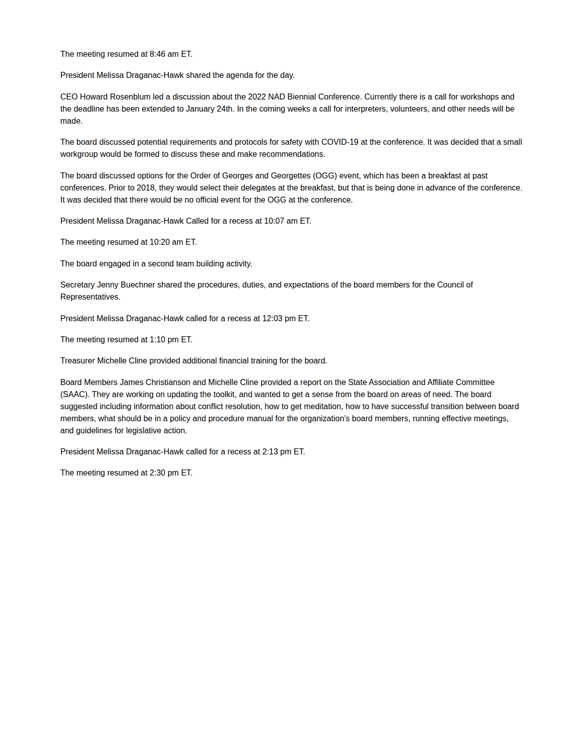The meeting resumed at 8:46 am ET.
President Melissa Draganac-Hawk shared the agenda for the day.
CEO Howard Rosenblum led a discussion about the 2022 NAD Biennial Conference. Currently there is a call for workshops and the deadline has been extended to January 24th. In the coming weeks a call for interpreters, volunteers, and other needs will be made.
The board discussed potential requirements and protocols for safety with COVID-19 at the conference. It was decided that a small workgroup would be formed to discuss these and make recommendations.
The board discussed options for the Order of Georges and Georgettes (OGG) event, which has been a breakfast at past conferences. Prior to 2018, they would select their delegates at the breakfast, but that is being done in advance of the conference. It was decided that there would be no official event for the OGG at the conference.
President Melissa Draganac-Hawk Called for a recess at 10:07 am ET.
The meeting resumed at 10:20 am ET.
The board engaged in a second team building activity.
Secretary Jenny Buechner shared the procedures, duties, and expectations of the board members for the Council of Representatives.
President Melissa Draganac-Hawk called for a recess at 12:03 pm ET.
The meeting resumed at 1:10 pm ET.
Treasurer Michelle Cline provided additional financial training for the board.
Board Members James Christianson and Michelle Cline provided a report on the State Association and Affiliate Committee (SAAC). They are working on updating the toolkit, and wanted to get a sense from the board on areas of need. The board suggested including information about conflict resolution, how to get meditation, how to have successful transition between board members, what should be in a policy and procedure manual for the organization's board members, running effective meetings, and guidelines for legislative action.
President Melissa Draganac-Hawk called for a recess at 2:13 pm ET.
The meeting resumed at 2:30 pm ET.